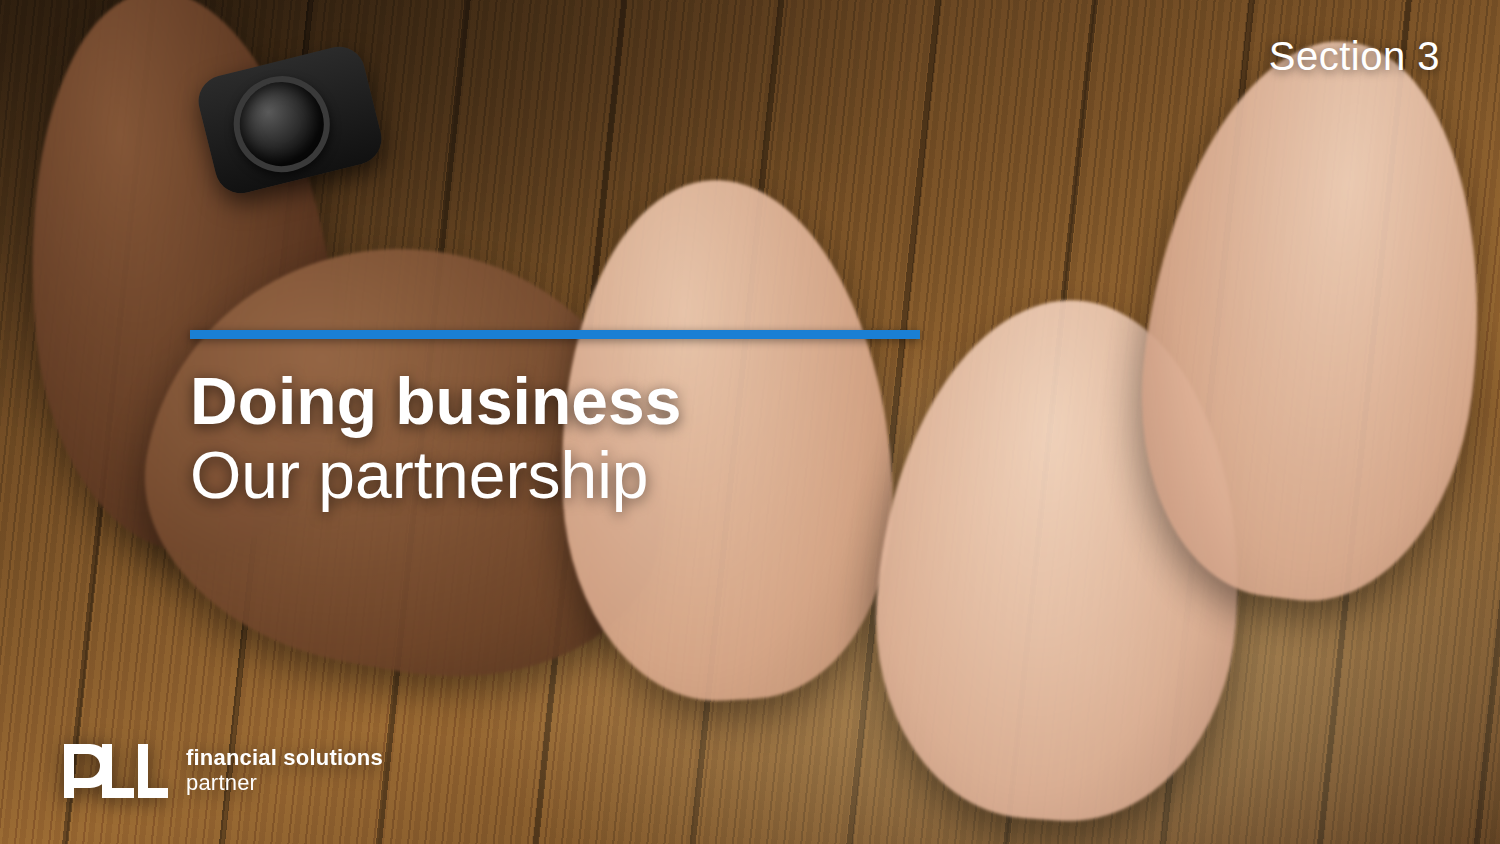Section 3
Doing business Our partnership
DLL
financial solutions partner